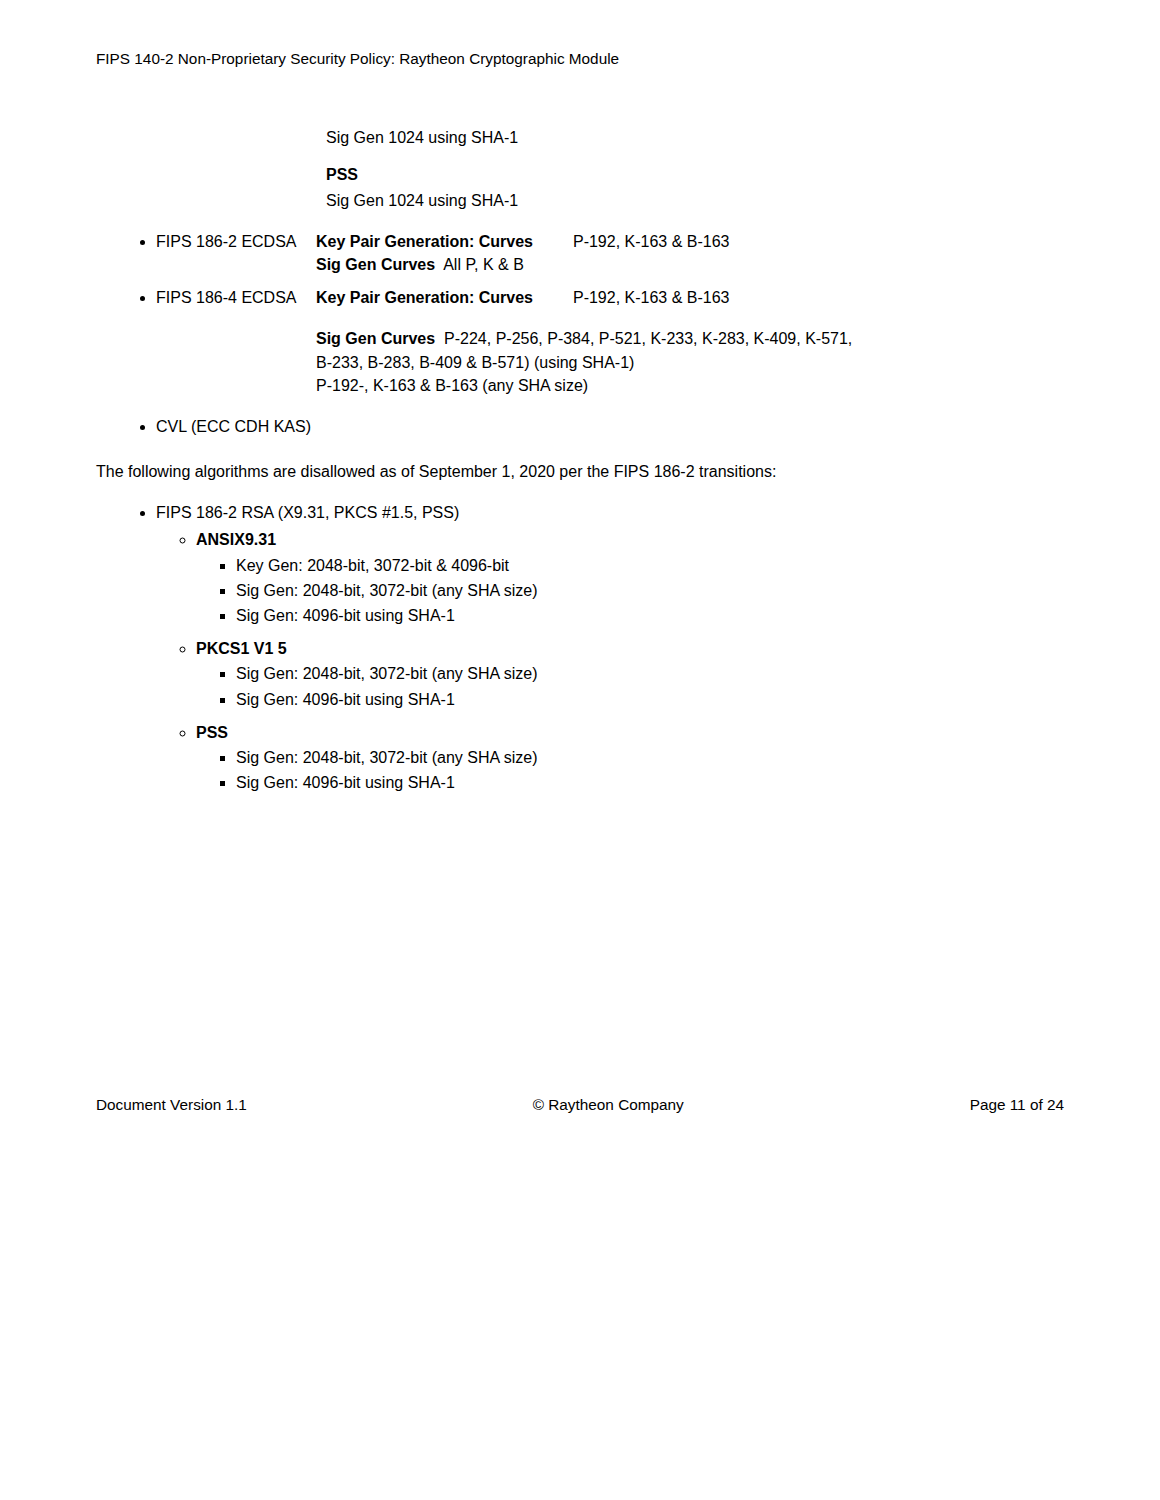FIPS 140-2 Non-Proprietary Security Policy: Raytheon Cryptographic Module
Sig Gen 1024 using SHA-1
PSS
Sig Gen 1024 using SHA-1
FIPS 186-2 ECDSA Key Pair Generation: Curves P-192, K-163 & B-163
Sig Gen Curves All P, K & B
FIPS 186-4 ECDSA Key Pair Generation: Curves P-192, K-163 & B-163
Sig Gen Curves P-224, P-256, P-384, P-521, K-233, K-283, K-409, K-571,
B-233, B-283, B-409 & B-571) (using SHA-1)
P-192-, K-163 & B-163 (any SHA size)
CVL (ECC CDH KAS)
The following algorithms are disallowed as of September 1, 2020 per the FIPS 186-2 transitions:
FIPS 186-2 RSA (X9.31, PKCS #1.5, PSS)
ANSIX9.31
Key Gen: 2048-bit, 3072-bit & 4096-bit
Sig Gen: 2048-bit, 3072-bit (any SHA size)
Sig Gen: 4096-bit using SHA-1
PKCS1 V1 5
Sig Gen: 2048-bit, 3072-bit (any SHA size)
Sig Gen: 4096-bit using SHA-1
PSS
Sig Gen: 2048-bit, 3072-bit (any SHA size)
Sig Gen: 4096-bit using SHA-1
Document Version 1.1 © Raytheon Company Page 11 of 24